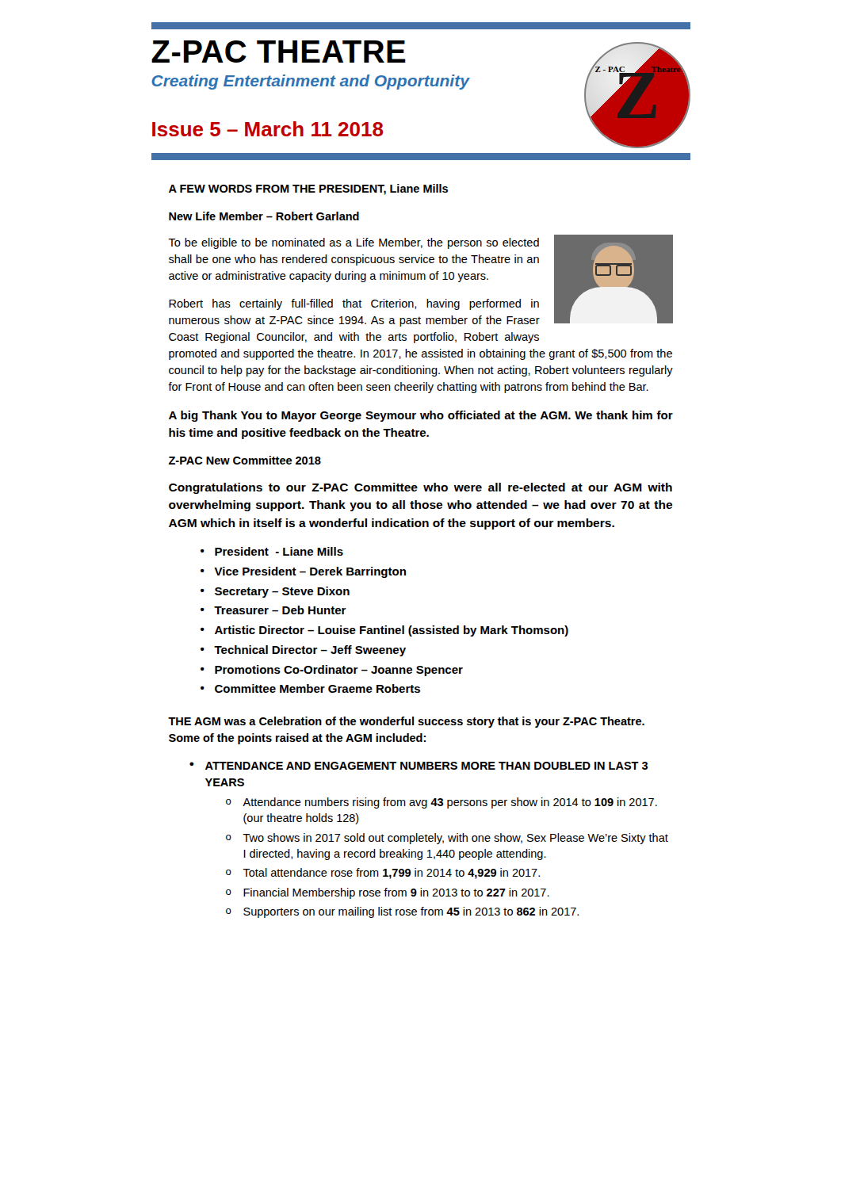Z - PAC
Theatre
Z
Z-PAC THEATRE
Creating Entertainment and Opportunity
Issue 5 – March 11 2018
A FEW WORDS FROM THE PRESIDENT, Liane Mills
New Life Member – Robert Garland
To be eligible to be nominated as a Life Member, the person so elected shall be one who has rendered conspicuous service to the Theatre in an active or administrative capacity during a minimum of 10 years.
Robert has certainly full-filled that Criterion, having performed in numerous show at Z-PAC since 1994. As a past member of the Fraser Coast Regional Councilor, and with the arts portfolio, Robert always promoted and supported the theatre. In 2017, he assisted in obtaining the grant of $5,500 from the council to help pay for the backstage air-conditioning. When not acting, Robert volunteers regularly for Front of House and can often been seen cheerily chatting with patrons from behind the Bar.
A big Thank You to Mayor George Seymour who officiated at the AGM. We thank him for his time and positive feedback on the Theatre.
Z-PAC New Committee 2018
Congratulations to our Z-PAC Committee who were all re-elected at our AGM with overwhelming support. Thank you to all those who attended – we had over 70 at the AGM which in itself is a wonderful indication of the support of our members.
President - Liane Mills
Vice President – Derek Barrington
Secretary – Steve Dixon
Treasurer – Deb Hunter
Artistic Director – Louise Fantinel (assisted by Mark Thomson)
Technical Director – Jeff Sweeney
Promotions Co-Ordinator – Joanne Spencer
Committee Member Graeme Roberts
THE AGM was a Celebration of the wonderful success story that is your Z-PAC Theatre.
Some of the points raised at the AGM included:
ATTENDANCE AND ENGAGEMENT NUMBERS MORE THAN DOUBLED IN LAST 3 YEARS
Attendance numbers rising from avg 43 persons per show in 2014 to 109 in 2017. (our theatre holds 128)
Two shows in 2017 sold out completely, with one show, Sex Please We’re Sixty that I directed, having a record breaking 1,440 people attending.
Total attendance rose from 1,799 in 2014 to 4,929 in 2017.
Financial Membership rose from 9 in 2013 to to 227 in 2017.
Supporters on our mailing list rose from 45 in 2013 to 862 in 2017.